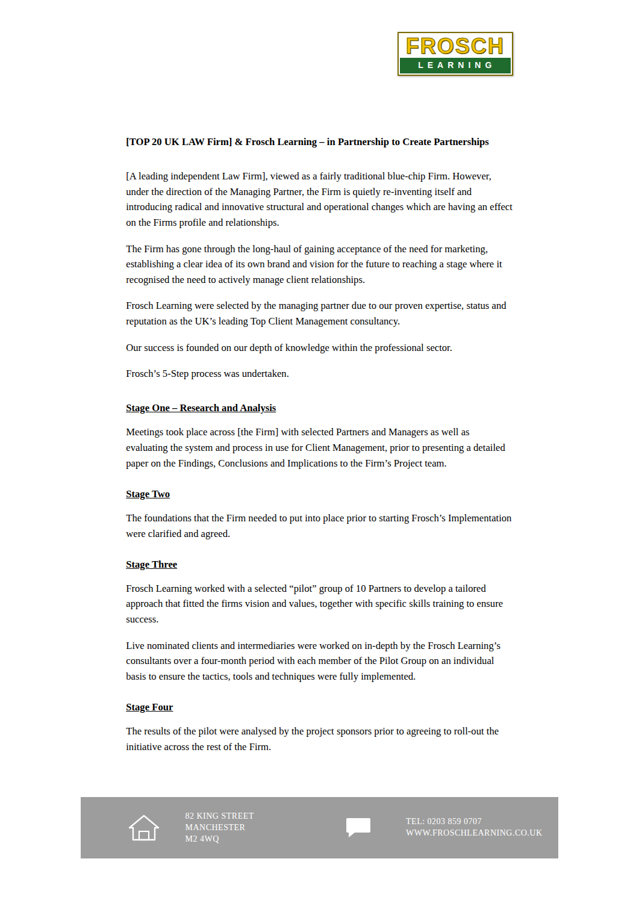FROSCH
LEARNING
[TOP 20 UK LAW Firm] & Frosch Learning – in Partnership to Create Partnerships
[A leading independent Law Firm], viewed as a fairly traditional blue-chip Firm. However, under the direction of the Managing Partner, the Firm is quietly re-inventing itself and introducing radical and innovative structural and operational changes which are having an effect on the Firms profile and relationships.
The Firm has gone through the long-haul of gaining acceptance of the need for marketing, establishing a clear idea of its own brand and vision for the future to reaching a stage where it recognised the need to actively manage client relationships.
Frosch Learning were selected by the managing partner due to our proven expertise, status and reputation as the UK’s leading Top Client Management consultancy.
Our success is founded on our depth of knowledge within the professional sector.
Frosch’s 5-Step process was undertaken.
Stage One – Research and Analysis
Meetings took place across [the Firm] with selected Partners and Managers as well as evaluating the system and process in use for Client Management, prior to presenting a detailed paper on the Findings, Conclusions and Implications to the Firm’s Project team.
Stage Two
The foundations that the Firm needed to put into place prior to starting Frosch’s Implementation were clarified and agreed.
Stage Three
Frosch Learning worked with a selected “pilot” group of 10 Partners to develop a tailored approach that fitted the firms vision and values, together with specific skills training to ensure success.
Live nominated clients and intermediaries were worked on in-depth by the Frosch Learning’s consultants over a four-month period with each member of the Pilot Group on an individual basis to ensure the tactics, tools and techniques were fully implemented.
Stage Four
The results of the pilot were analysed by the project sponsors prior to agreeing to roll-out the initiative across the rest of the Firm.
82 KING STREET
MANCHESTER
M2 4WQ
TEL: 0203 859 0707
WWW.FROSCHLEARNING.CO.UK